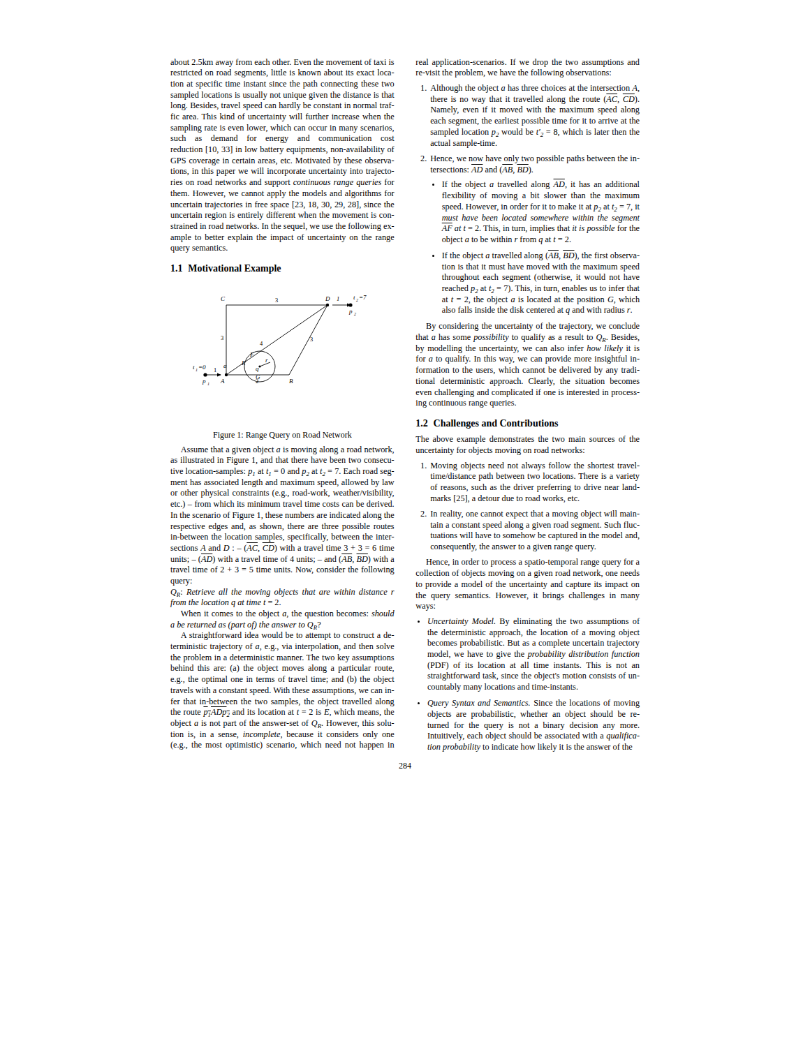about 2.5km away from each other. Even the movement of taxi is restricted on road segments, little is known about its exact location at specific time instant since the path connecting these two sampled locations is usually not unique given the distance is that long. Besides, travel speed can hardly be constant in normal traffic area. This kind of uncertainty will further increase when the sampling rate is even lower, which can occur in many scenarios, such as demand for energy and communication cost reduction [10, 33] in low battery equipments, non-availability of GPS coverage in certain areas, etc. Motivated by these observations, in this paper we will incorporate uncertainty into trajectories on road networks and support continuous range queries for them. However, we cannot apply the models and algorithms for uncertain trajectories in free space [23, 18, 30, 29, 28], since the uncertain region is entirely different when the movement is constrained in road networks. In the sequel, we use the following example to better explain the impact of uncertainty on the range query semantics.
1.1 Motivational Example
C D A B F E q r G a p 1 p 2 t 1 =0 t 2 =7 3 3 4 3 2 1 1
Figure 1: Range Query on Road Network
Assume that a given object a is moving along a road network, as illustrated in Figure 1, and that there have been two consecutive location-samples: p1 at t1 = 0 and p2 at t2 = 7. Each road segment has associated length and maximum speed, allowed by law or other physical constraints (e.g., road-work, weather/visibility, etc.) – from which its minimum travel time costs can be derived. In the scenario of Figure 1, these numbers are indicated along the respective edges and, as shown, there are three possible routes in-between the location samples, specifically, between the intersections A and D : – (AC, CD) with a travel time 3 + 3 = 6 time units; – (AD) with a travel time of 4 units; – and (AB, BD) with a travel time of 2 + 3 = 5 time units. Now, consider the following query:
QR: Retrieve all the moving objects that are within distance r from the location q at time t = 2.
When it comes to the object a, the question becomes: should a be returned as (part of) the answer to QR?
A straightforward idea would be to attempt to construct a deterministic trajectory of a, e.g., via interpolation, and then solve the problem in a deterministic manner. The two key assumptions behind this are: (a) the object moves along a particular route, e.g., the optimal one in terms of travel time; and (b) the object travels with a constant speed. With these assumptions, we can infer that in-between the two samples, the object travelled along the route p1ADp2 and its location at t = 2 is E, which means, the object a is not part of the answer-set of QR. However, this solution is, in a sense, incomplete, because it considers only one (e.g., the most optimistic) scenario, which need not happen in real application-scenarios. If we drop the two assumptions and re-visit the problem, we have the following observations:
Although the object a has three choices at the intersection A, there is no way that it travelled along the route (AC, CD). Namely, even if it moved with the maximum speed along each segment, the earliest possible time for it to arrive at the sampled location p2 would be t′2 = 8, which is later then the actual sample-time.
Hence, we now have only two possible paths between the intersections: AD and (AB, BD).
If the object a travelled along AD, it has an additional flexibility of moving a bit slower than the maximum speed. However, in order for it to make it at p2 at t2 = 7, it must have been located somewhere within the segment AF at t = 2. This, in turn, implies that it is possible for the object a to be within r from q at t = 2.
If the object a travelled along (AB, BD), the first observation is that it must have moved with the maximum speed throughout each segment (otherwise, it would not have reached p2 at t2 = 7). This, in turn, enables us to infer that at t = 2, the object a is located at the position G, which also falls inside the disk centered at q and with radius r.
By considering the uncertainty of the trajectory, we conclude that a has some possibility to qualify as a result to QR. Besides, by modelling the uncertainty, we can also infer how likely it is for a to qualify. In this way, we can provide more insightful information to the users, which cannot be delivered by any traditional deterministic approach. Clearly, the situation becomes even challenging and complicated if one is interested in processing continuous range queries.
1.2 Challenges and Contributions
The above example demonstrates the two main sources of the uncertainty for objects moving on road networks:
Moving objects need not always follow the shortest travel-time/distance path between two locations. There is a variety of reasons, such as the driver preferring to drive near landmarks [25], a detour due to road works, etc.
In reality, one cannot expect that a moving object will maintain a constant speed along a given road segment. Such fluctuations will have to somehow be captured in the model and, consequently, the answer to a given range query.
Hence, in order to process a spatio-temporal range query for a collection of objects moving on a given road network, one needs to provide a model of the uncertainty and capture its impact on the query semantics. However, it brings challenges in many ways:
Uncertainty Model. By eliminating the two assumptions of the deterministic approach, the location of a moving object becomes probabilistic. But as a complete uncertain trajectory model, we have to give the probability distribution function (PDF) of its location at all time instants. This is not an straightforward task, since the object's motion consists of uncountably many locations and time-instants.
Query Syntax and Semantics. Since the locations of moving objects are probabilistic, whether an object should be returned for the query is not a binary decision any more. Intuitively, each object should be associated with a qualification probability to indicate how likely it is the answer of the
284